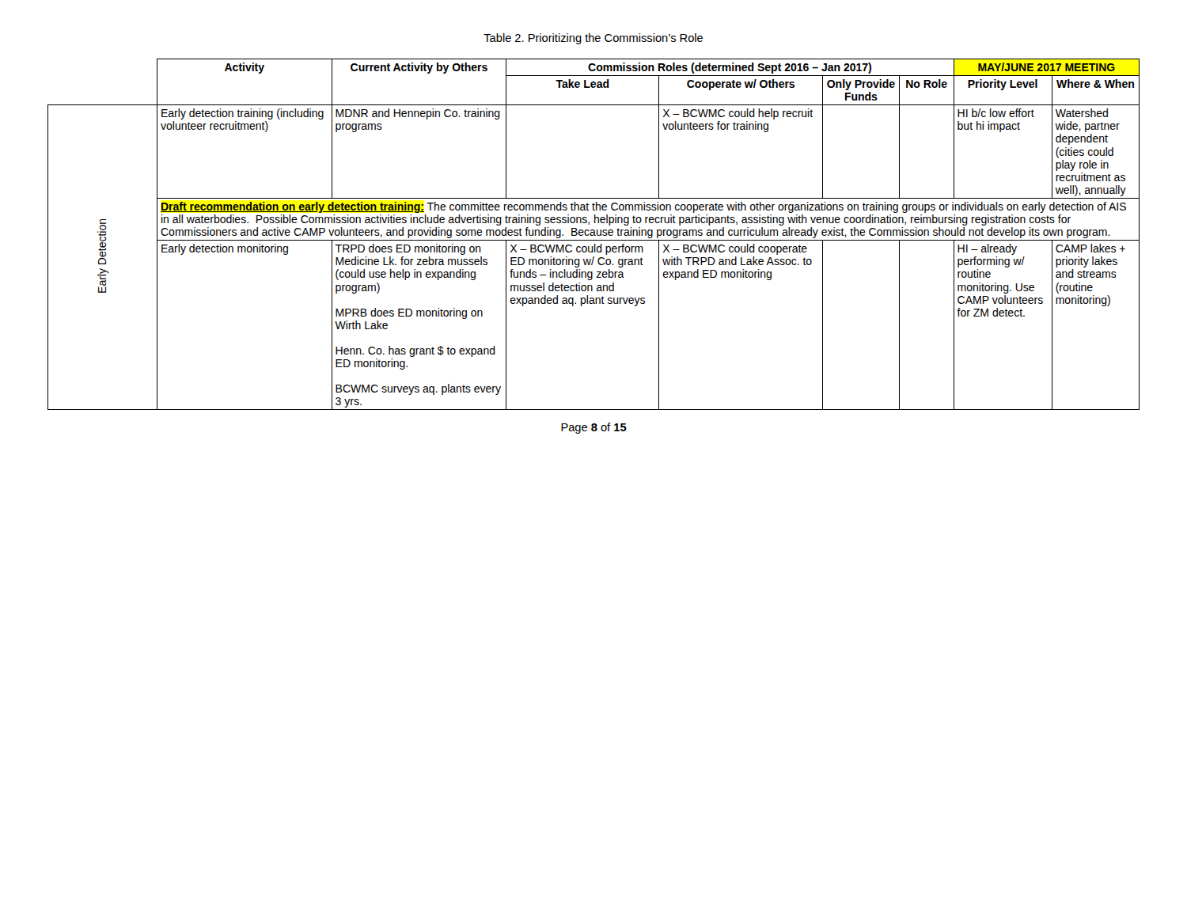Table 2. Prioritizing the Commission’s Role
| | Activity | Current Activity by Others | Commission Roles (determined Sept 2016 – Jan 2017) | MAY/JUNE 2017 MEETING |
| --- | --- | --- | --- | --- |
| Take Lead | Cooperate w/ Others | Only Provide Funds | No Role | Priority Level | Where & When |
| Early Detection | Early detection training (including volunteer recruitment) | MDNR and Hennepin Co. training programs | | X – BCWMC could help recruit volunteers for training | | | HI b/c low effort but hi impact | Watershed wide, partner dependent (cities could play role in recruitment as well), annually |
| Draft recommendation on early detection training: The committee recommends that the Commission cooperate with other organizations on training groups or individuals on early detection of AIS in all waterbodies. Possible Commission activities include advertising training sessions, helping to recruit participants, assisting with venue coordination, reimbursing registration costs for Commissioners and active CAMP volunteers, and providing some modest funding. Because training programs and curriculum already exist, the Commission should not develop its own program. |
| Early detection monitoring | TRPD does ED monitoring on Medicine Lk. for zebra mussels (could use help in expanding program) MPRB does ED monitoring on Wirth Lake Henn. Co. has grant $ to expand ED monitoring. BCWMC surveys aq. plants every 3 yrs. | X – BCWMC could perform ED monitoring w/ Co. grant funds – including zebra mussel detection and expanded aq. plant surveys | X – BCWMC could cooperate with TRPD and Lake Assoc. to expand ED monitoring | | | HI – already performing w/ routine monitoring. Use CAMP volunteers for ZM detect. | CAMP lakes + priority lakes and streams (routine monitoring) |
Page 8 of 15